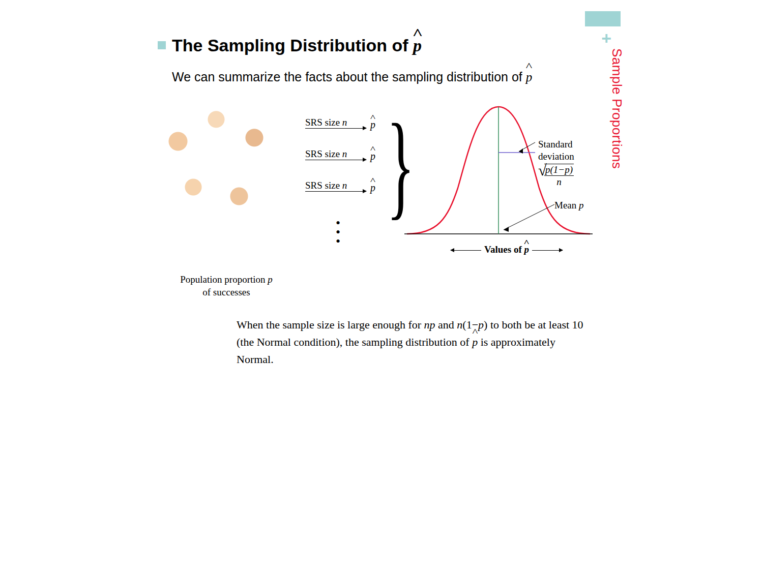+
Sample Proportions
The Sampling Distribution of p
We can summarize the facts about the sampling distribution of p as follows:
Population proportion p
of successes
SRS size n p
SRS size n p
SRS size n p
• • •
}
Standard
deviation
p(1−p) n
Mean p
Values of p
When the sample size is large enough for np and n(1−p) to both be at least 10 (the Normal condition), the sampling distribution of p is approximately Normal.